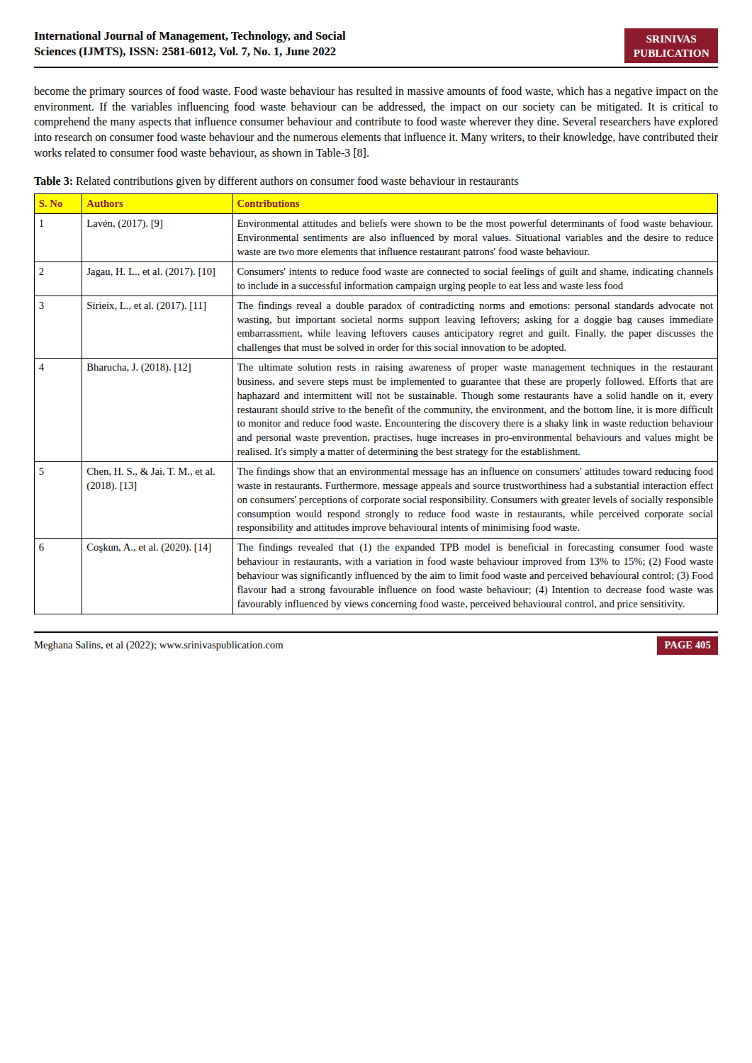International Journal of Management, Technology, and Social
Sciences (IJMTS), ISSN: 2581-6012, Vol. 7, No. 1, June 2022
SRINIVAS
PUBLICATION
become the primary sources of food waste. Food waste behaviour has resulted in massive amounts of food waste, which has a negative impact on the environment. If the variables influencing food waste behaviour can be addressed, the impact on our society can be mitigated. It is critical to comprehend the many aspects that influence consumer behaviour and contribute to food waste wherever they dine. Several researchers have explored into research on consumer food waste behaviour and the numerous elements that influence it. Many writers, to their knowledge, have contributed their works related to consumer food waste behaviour, as shown in Table-3 [8].
Table 3: Related contributions given by different authors on consumer food waste behaviour in restaurants
| S. No | Authors | Contributions |
| --- | --- | --- |
| 1 | Lavén, (2017). [9] | Environmental attitudes and beliefs were shown to be the most powerful determinants of food waste behaviour. Environmental sentiments are also influenced by moral values. Situational variables and the desire to reduce waste are two more elements that influence restaurant patrons' food waste behaviour. |
| 2 | Jagau, H. L., et al. (2017). [10] | Consumers' intents to reduce food waste are connected to social feelings of guilt and shame, indicating channels to include in a successful information campaign urging people to eat less and waste less food |
| 3 | Sirieix, L., et al. (2017). [11] | The findings reveal a double paradox of contradicting norms and emotions: personal standards advocate not wasting, but important societal norms support leaving leftovers; asking for a doggie bag causes immediate embarrassment, while leaving leftovers causes anticipatory regret and guilt. Finally, the paper discusses the challenges that must be solved in order for this social innovation to be adopted. |
| 4 | Bharucha, J. (2018). [12] | The ultimate solution rests in raising awareness of proper waste management techniques in the restaurant business, and severe steps must be implemented to guarantee that these are properly followed. Efforts that are haphazard and intermittent will not be sustainable. Though some restaurants have a solid handle on it, every restaurant should strive to the benefit of the community, the environment, and the bottom line, it is more difficult to monitor and reduce food waste. Encountering the discovery there is a shaky link in waste reduction behaviour and personal waste prevention, practises, huge increases in pro-environmental behaviours and values might be realised. It's simply a matter of determining the best strategy for the establishment. |
| 5 | Chen, H. S., & Jai, T. M., et al. (2018). [13] | The findings show that an environmental message has an influence on consumers' attitudes toward reducing food waste in restaurants. Furthermore, message appeals and source trustworthiness had a substantial interaction effect on consumers' perceptions of corporate social responsibility. Consumers with greater levels of socially responsible consumption would respond strongly to reduce food waste in restaurants, while perceived corporate social responsibility and attitudes improve behavioural intents of minimising food waste. |
| 6 | Coşkun, A., et al. (2020). [14] | The findings revealed that (1) the expanded TPB model is beneficial in forecasting consumer food waste behaviour in restaurants, with a variation in food waste behaviour improved from 13% to 15%; (2) Food waste behaviour was significantly influenced by the aim to limit food waste and perceived behavioural control; (3) Food flavour had a strong favourable influence on food waste behaviour; (4) Intention to decrease food waste was favourably influenced by views concerning food waste, perceived behavioural control, and price sensitivity. |
Meghana Salins, et al (2022); www.srinivaspublication.com
PAGE 405